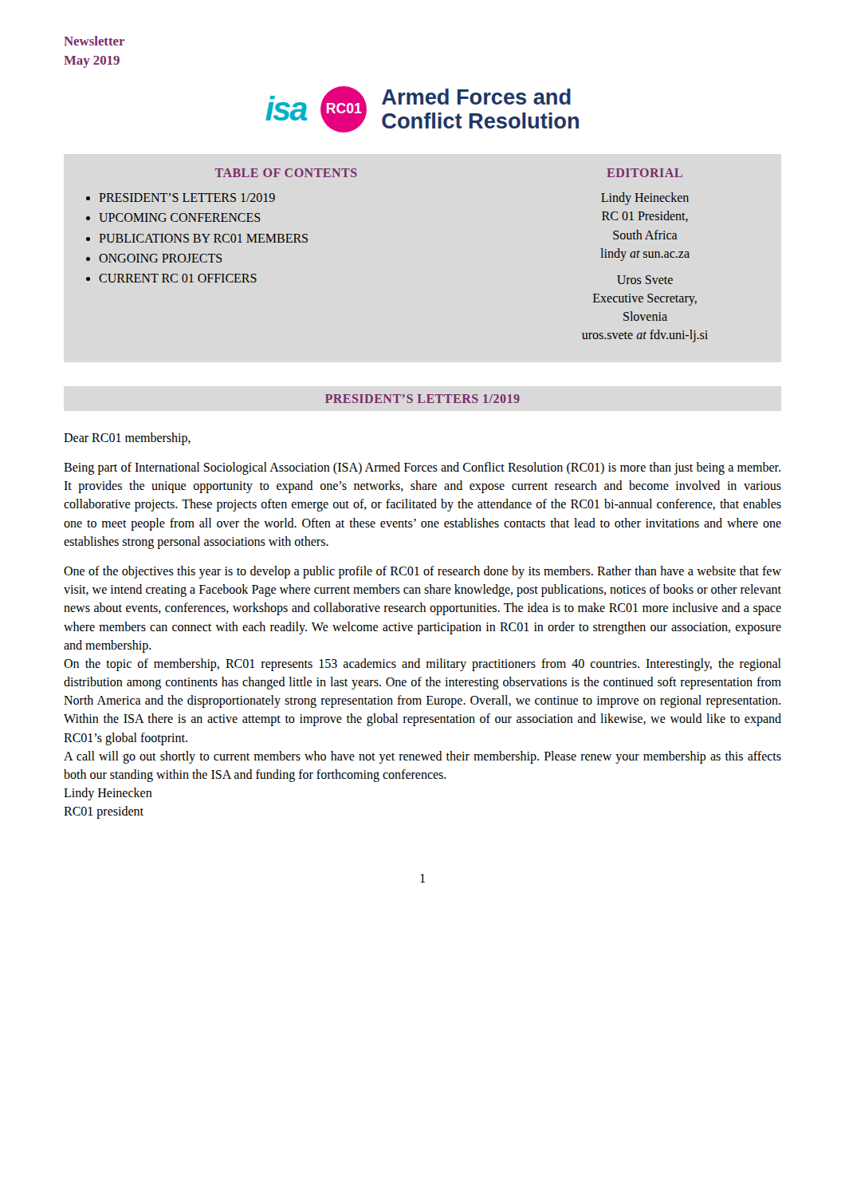Newsletter
May 2019
isa RC01 Armed Forces and
Conflict Resolution
| TABLE OF CONTENTS PRESIDENT’S LETTERS 1/2019 UPCOMING CONFERENCES PUBLICATIONS BY RC01 MEMBERS ONGOING PROJECTS CURRENT RC 01 OFFICERS | EDITORIAL Lindy Heinecken RC 01 President, South Africa lindy at sun.ac.za Uros Svete Executive Secretary, Slovenia uros.svete at fdv.uni-lj.si |
PRESIDENT’S LETTERS 1/2019
Dear RC01 membership,
Being part of International Sociological Association (ISA) Armed Forces and Conflict Resolution (RC01) is more than just being a member. It provides the unique opportunity to expand one’s networks, share and expose current research and become involved in various collaborative projects. These projects often emerge out of, or facilitated by the attendance of the RC01 bi-annual conference, that enables one to meet people from all over the world. Often at these events’ one establishes contacts that lead to other invitations and where one establishes strong personal associations with others.
One of the objectives this year is to develop a public profile of RC01 of research done by its members. Rather than have a website that few visit, we intend creating a Facebook Page where current members can share knowledge, post publications, notices of books or other relevant news about events, conferences, workshops and collaborative research opportunities. The idea is to make RC01 more inclusive and a space where members can connect with each readily. We welcome active participation in RC01 in order to strengthen our association, exposure and membership.
On the topic of membership, RC01 represents 153 academics and military practitioners from 40 countries. Interestingly, the regional distribution among continents has changed little in last years. One of the interesting observations is the continued soft representation from North America and the disproportionately strong representation from Europe. Overall, we continue to improve on regional representation. Within the ISA there is an active attempt to improve the global representation of our association and likewise, we would like to expand RC01’s global footprint.
A call will go out shortly to current members who have not yet renewed their membership. Please renew your membership as this affects both our standing within the ISA and funding for forthcoming conferences.
Lindy Heinecken
RC01 president
1